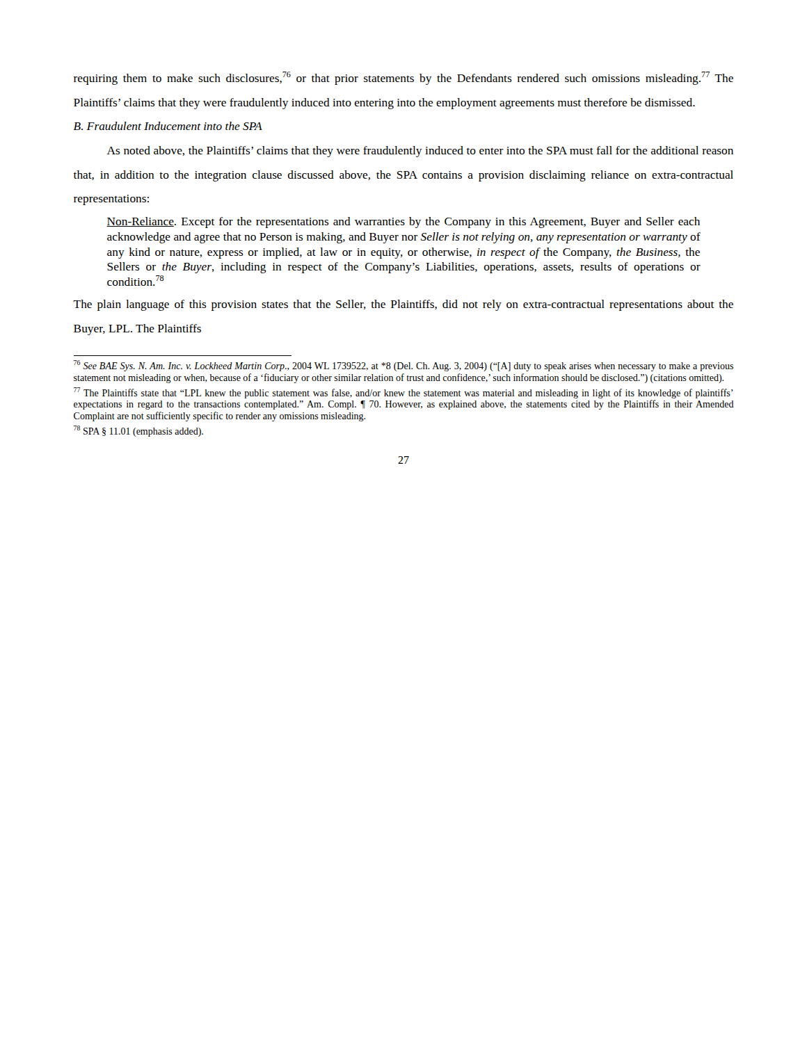requiring them to make such disclosures,76 or that prior statements by the Defendants rendered such omissions misleading.77 The Plaintiffs’ claims that they were fraudulently induced into entering into the employment agreements must therefore be dismissed.
B. Fraudulent Inducement into the SPA
As noted above, the Plaintiffs’ claims that they were fraudulently induced to enter into the SPA must fall for the additional reason that, in addition to the integration clause discussed above, the SPA contains a provision disclaiming reliance on extra-contractual representations:
Non-Reliance. Except for the representations and warranties by the Company in this Agreement, Buyer and Seller each acknowledge and agree that no Person is making, and Buyer nor Seller is not relying on, any representation or warranty of any kind or nature, express or implied, at law or in equity, or otherwise, in respect of the Company, the Business, the Sellers or the Buyer, including in respect of the Company’s Liabilities, operations, assets, results of operations or condition.78
The plain language of this provision states that the Seller, the Plaintiffs, did not rely on extra-contractual representations about the Buyer, LPL. The Plaintiffs
76 See BAE Sys. N. Am. Inc. v. Lockheed Martin Corp., 2004 WL 1739522, at *8 (Del. Ch. Aug. 3, 2004) (“[A] duty to speak arises when necessary to make a previous statement not misleading or when, because of a ‘fiduciary or other similar relation of trust and confidence,’ such information should be disclosed.”) (citations omitted).
77 The Plaintiffs state that “LPL knew the public statement was false, and/or knew the statement was material and misleading in light of its knowledge of plaintiffs’ expectations in regard to the transactions contemplated.” Am. Compl. ¶ 70. However, as explained above, the statements cited by the Plaintiffs in their Amended Complaint are not sufficiently specific to render any omissions misleading.
78 SPA § 11.01 (emphasis added).
27